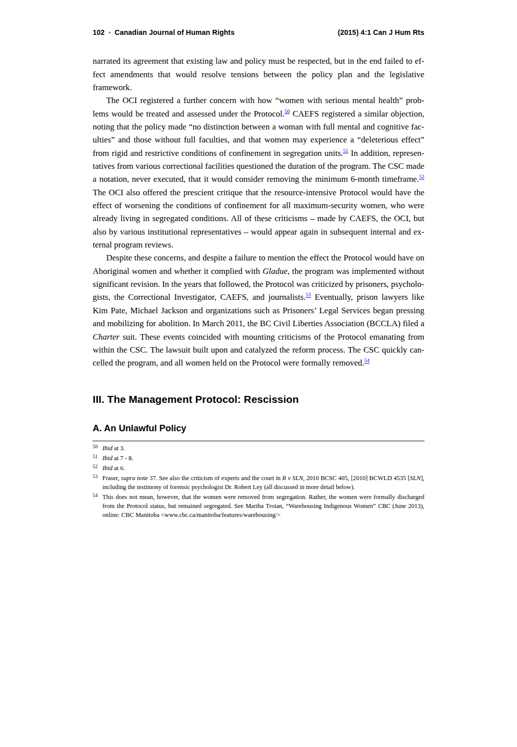102 ▪ Canadian Journal of Human Rights
(2015) 4:1 Can J Hum Rts
narrated its agreement that existing law and policy must be respected, but in the end failed to effect amendments that would resolve tensions between the policy plan and the legislative framework.
The OCI registered a further concern with how “women with serious mental health” problems would be treated and assessed under the Protocol.50 CAEFS registered a similar objection, noting that the policy made “no distinction between a woman with full mental and cognitive faculties” and those without full faculties, and that women may experience a “deleterious effect” from rigid and restrictive conditions of confinement in segregation units.51 In addition, representatives from various correctional facilities questioned the duration of the program. The CSC made a notation, never executed, that it would consider removing the minimum 6-month timeframe.52 The OCI also offered the prescient critique that the resource-intensive Protocol would have the effect of worsening the conditions of confinement for all maximum-security women, who were already living in segregated conditions. All of these criticisms – made by CAEFS, the OCI, but also by various institutional representatives – would appear again in subsequent internal and external program reviews.
Despite these concerns, and despite a failure to mention the effect the Protocol would have on Aboriginal women and whether it complied with Gladue, the program was implemented without significant revision. In the years that followed, the Protocol was criticized by prisoners, psychologists, the Correctional Investigator, CAEFS, and journalists.53 Eventually, prison lawyers like Kim Pate, Michael Jackson and organizations such as Prisoners’ Legal Services began pressing and mobilizing for abolition. In March 2011, the BC Civil Liberties Association (BCCLA) filed a Charter suit. These events coincided with mounting criticisms of the Protocol emanating from within the CSC. The lawsuit built upon and catalyzed the reform process. The CSC quickly cancelled the program, and all women held on the Protocol were formally removed.54
III. The Management Protocol: Rescission
A. An Unlawful Policy
Ibid at 3.
Ibid at 7 - 8.
Ibid at 6.
Fraser, supra note 37. See also the criticism of experts and the court in R v SLN, 2010 BCSC 405, [2010] BCWLD 4535 [SLN], including the testimony of forensic psychologist Dr. Robert Ley (all discussed in more detail below).
This does not mean, however, that the women were removed from segregation. Rather, the women were formally discharged from the Protocol status, but remained segregated. See Martha Troian, “Warehousing Indigenous Women” CBC (June 2013), online: CBC Manitoba <www.cbc.ca/manitoba/features/warehousing/>